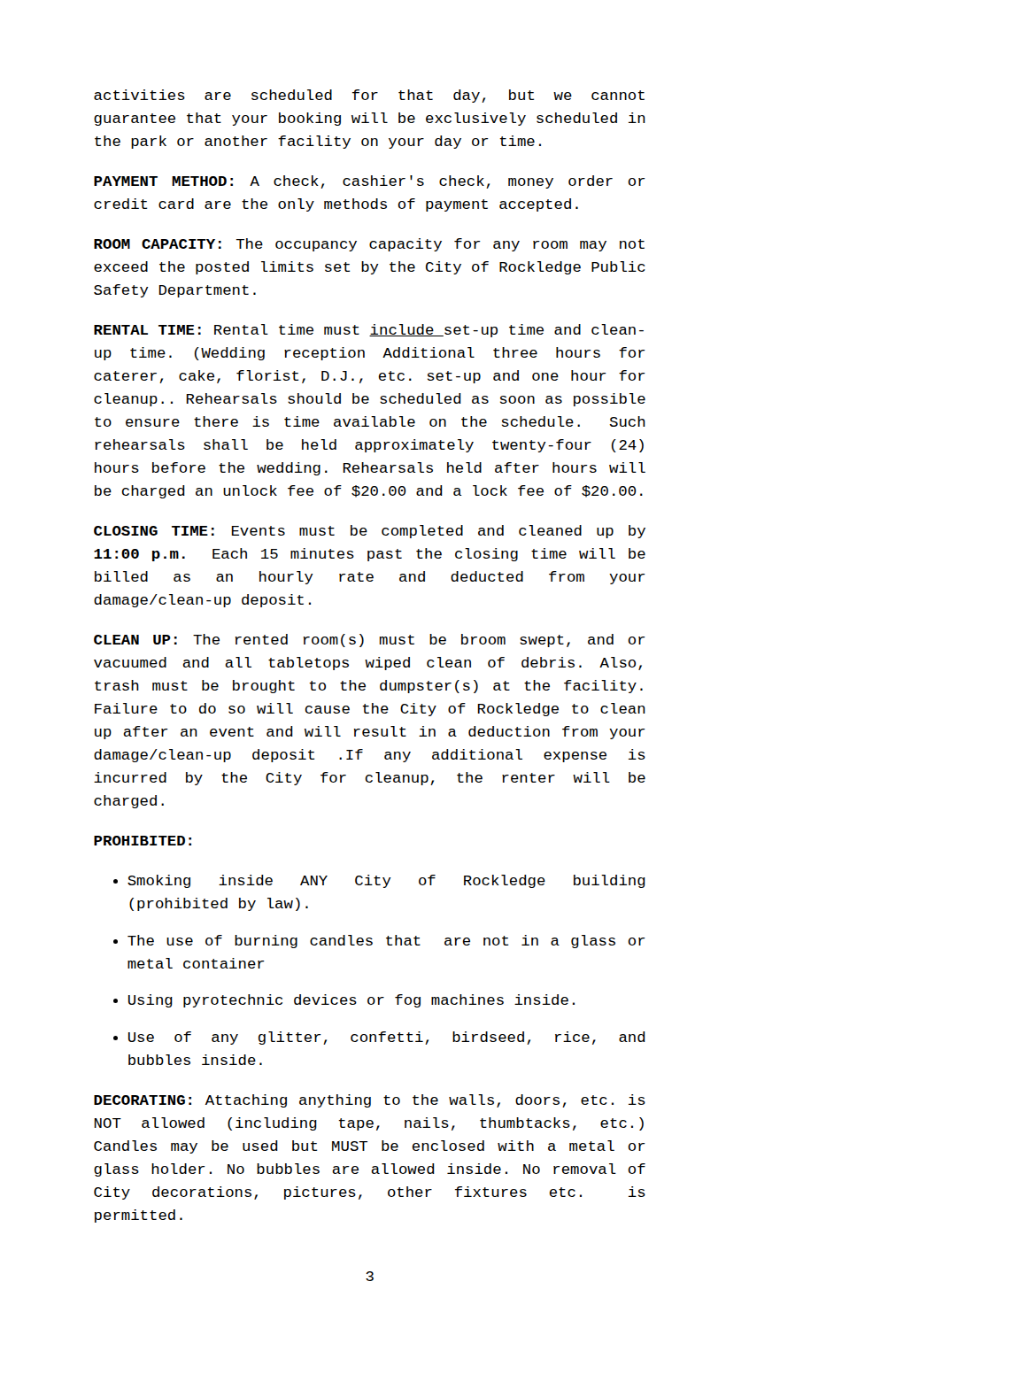activities are scheduled for that day, but we cannot guarantee that your booking will be exclusively scheduled in the park or another facility on your day or time.
PAYMENT METHOD: A check, cashier's check, money order or credit card are the only methods of payment accepted.
ROOM CAPACITY: The occupancy capacity for any room may not exceed the posted limits set by the City of Rockledge Public Safety Department.
RENTAL TIME: Rental time must include set-up time and clean-up time. (Wedding reception Additional three hours for caterer, cake, florist, D.J., etc. set-up and one hour for cleanup.. Rehearsals should be scheduled as soon as possible to ensure there is time available on the schedule. Such rehearsals shall be held approximately twenty-four (24) hours before the wedding. Rehearsals held after hours will be charged an unlock fee of $20.00 and a lock fee of $20.00.
CLOSING TIME: Events must be completed and cleaned up by 11:00 p.m. Each 15 minutes past the closing time will be billed as an hourly rate and deducted from your damage/clean-up deposit.
CLEAN UP: The rented room(s) must be broom swept, and or vacuumed and all tabletops wiped clean of debris. Also, trash must be brought to the dumpster(s) at the facility. Failure to do so will cause the City of Rockledge to clean up after an event and will result in a deduction from your damage/clean-up deposit .If any additional expense is incurred by the City for cleanup, the renter will be charged.
PROHIBITED:
Smoking inside ANY City of Rockledge building (prohibited by law).
The use of burning candles that are not in a glass or metal container
Using pyrotechnic devices or fog machines inside.
Use of any glitter, confetti, birdseed, rice, and bubbles inside.
DECORATING: Attaching anything to the walls, doors, etc. is NOT allowed (including tape, nails, thumbtacks, etc.) Candles may be used but MUST be enclosed with a metal or glass holder. No bubbles are allowed inside. No removal of City decorations, pictures, other fixtures etc. is permitted.
3